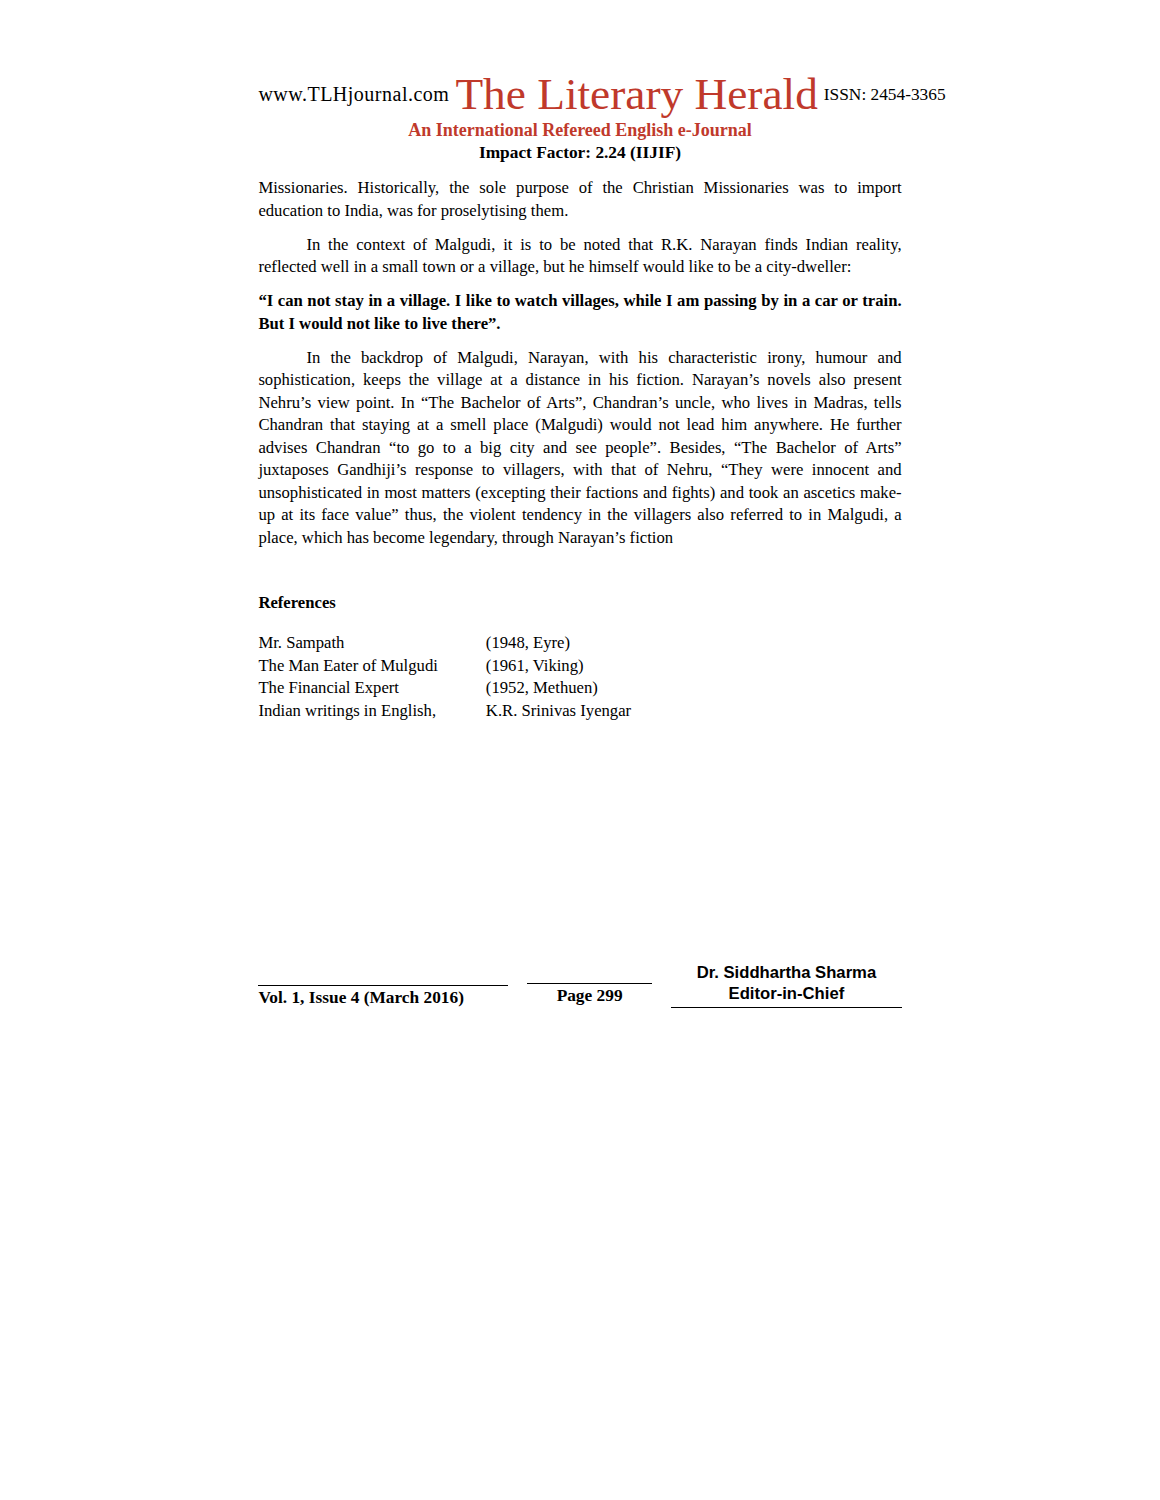www.TLHjournal.com The Literary Herald ISSN: 2454-3365
An International Refereed English e-Journal
Impact Factor: 2.24 (IIJIF)
Missionaries. Historically, the sole purpose of the Christian Missionaries was to import education to India, was for proselytising them.
In the context of Malgudi, it is to be noted that R.K. Narayan finds Indian reality, reflected well in a small town or a village, but he himself would like to be a city-dweller:
“I can not stay in a village. I like to watch villages, while I am passing by in a car or train. But I would not like to live there”.
In the backdrop of Malgudi, Narayan, with his characteristic irony, humour and sophistication, keeps the village at a distance in his fiction. Narayan’s novels also present Nehru’s view point. In “The Bachelor of Arts”, Chandran’s uncle, who lives in Madras, tells Chandran that staying at a smell place (Malgudi) would not lead him anywhere. He further advises Chandran “to go to a big city and see people”. Besides, “The Bachelor of Arts” juxtaposes Gandhiji’s response to villagers, with that of Nehru, “They were innocent and unsophisticated in most matters (excepting their factions and fights) and took an ascetics make-up at its face value” thus, the violent tendency in the villagers also referred to in Malgudi, a place, which has become legendary, through Narayan’s fiction
References
| Mr. Sampath | (1948, Eyre) |
| The Man Eater of Mulgudi | (1961, Viking) |
| The Financial Expert | (1952, Methuen) |
| Indian writings in English, | K.R. Srinivas Iyengar |
Vol. 1, Issue 4 (March 2016)
Page 299
Dr. Siddhartha Sharma
Editor-in-Chief